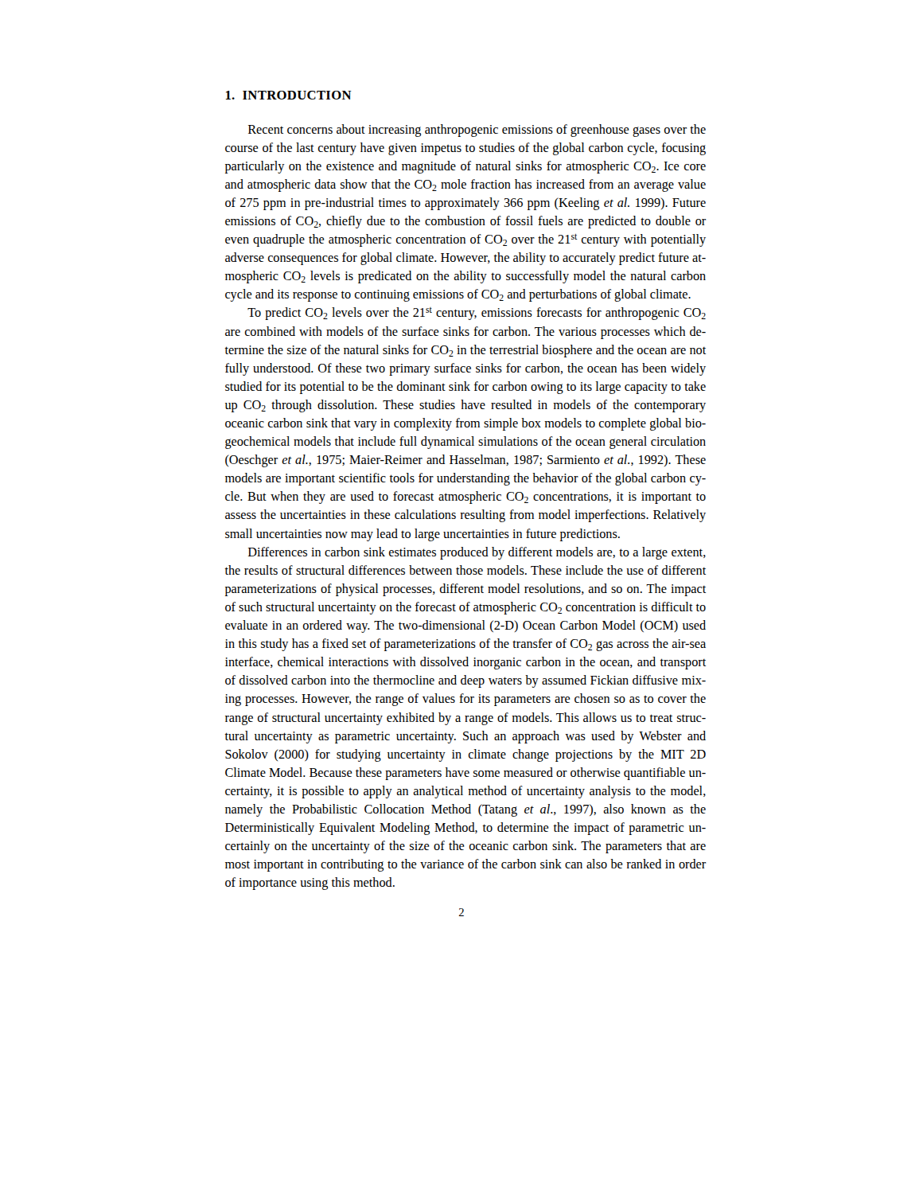1. INTRODUCTION
Recent concerns about increasing anthropogenic emissions of greenhouse gases over the course of the last century have given impetus to studies of the global carbon cycle, focusing particularly on the existence and magnitude of natural sinks for atmospheric CO2. Ice core and atmospheric data show that the CO2 mole fraction has increased from an average value of 275 ppm in pre-industrial times to approximately 366 ppm (Keeling et al. 1999). Future emissions of CO2, chiefly due to the combustion of fossil fuels are predicted to double or even quadruple the atmospheric concentration of CO2 over the 21st century with potentially adverse consequences for global climate. However, the ability to accurately predict future atmospheric CO2 levels is predicated on the ability to successfully model the natural carbon cycle and its response to continuing emissions of CO2 and perturbations of global climate.
To predict CO2 levels over the 21st century, emissions forecasts for anthropogenic CO2 are combined with models of the surface sinks for carbon. The various processes which determine the size of the natural sinks for CO2 in the terrestrial biosphere and the ocean are not fully understood. Of these two primary surface sinks for carbon, the ocean has been widely studied for its potential to be the dominant sink for carbon owing to its large capacity to take up CO2 through dissolution. These studies have resulted in models of the contemporary oceanic carbon sink that vary in complexity from simple box models to complete global biogeochemical models that include full dynamical simulations of the ocean general circulation (Oeschger et al., 1975; Maier-Reimer and Hasselman, 1987; Sarmiento et al., 1992). These models are important scientific tools for understanding the behavior of the global carbon cycle. But when they are used to forecast atmospheric CO2 concentrations, it is important to assess the uncertainties in these calculations resulting from model imperfections. Relatively small uncertainties now may lead to large uncertainties in future predictions.
Differences in carbon sink estimates produced by different models are, to a large extent, the results of structural differences between those models. These include the use of different parameterizations of physical processes, different model resolutions, and so on. The impact of such structural uncertainty on the forecast of atmospheric CO2 concentration is difficult to evaluate in an ordered way. The two-dimensional (2-D) Ocean Carbon Model (OCM) used in this study has a fixed set of parameterizations of the transfer of CO2 gas across the air-sea interface, chemical interactions with dissolved inorganic carbon in the ocean, and transport of dissolved carbon into the thermocline and deep waters by assumed Fickian diffusive mixing processes. However, the range of values for its parameters are chosen so as to cover the range of structural uncertainty exhibited by a range of models. This allows us to treat structural uncertainty as parametric uncertainty. Such an approach was used by Webster and Sokolov (2000) for studying uncertainty in climate change projections by the MIT 2D Climate Model. Because these parameters have some measured or otherwise quantifiable uncertainty, it is possible to apply an analytical method of uncertainty analysis to the model, namely the Probabilistic Collocation Method (Tatang et al., 1997), also known as the Deterministically Equivalent Modeling Method, to determine the impact of parametric uncertainly on the uncertainty of the size of the oceanic carbon sink. The parameters that are most important in contributing to the variance of the carbon sink can also be ranked in order of importance using this method.
2